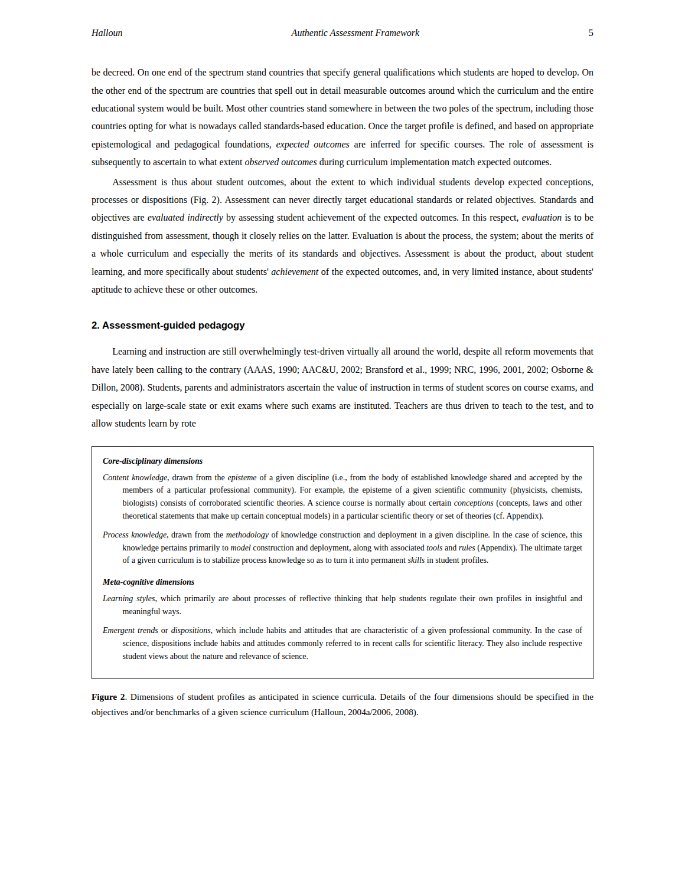Halloun Authentic Assessment Framework 5
be decreed. On one end of the spectrum stand countries that specify general qualifications which students are hoped to develop. On the other end of the spectrum are countries that spell out in detail measurable outcomes around which the curriculum and the entire educational system would be built. Most other countries stand somewhere in between the two poles of the spectrum, including those countries opting for what is nowadays called standards-based education. Once the target profile is defined, and based on appropriate epistemological and pedagogical foundations, expected outcomes are inferred for specific courses. The role of assessment is subsequently to ascertain to what extent observed outcomes during curriculum implementation match expected outcomes.
Assessment is thus about student outcomes, about the extent to which individual students develop expected conceptions, processes or dispositions (Fig. 2). Assessment can never directly target educational standards or related objectives. Standards and objectives are evaluated indirectly by assessing student achievement of the expected outcomes. In this respect, evaluation is to be distinguished from assessment, though it closely relies on the latter. Evaluation is about the process, the system; about the merits of a whole curriculum and especially the merits of its standards and objectives. Assessment is about the product, about student learning, and more specifically about students' achievement of the expected outcomes, and, in very limited instance, about students' aptitude to achieve these or other outcomes.
2. Assessment-guided pedagogy
Learning and instruction are still overwhelmingly test-driven virtually all around the world, despite all reform movements that have lately been calling to the contrary (AAAS, 1990; AAC&U, 2002; Bransford et al., 1999; NRC, 1996, 2001, 2002; Osborne & Dillon, 2008). Students, parents and administrators ascertain the value of instruction in terms of student scores on course exams, and especially on large-scale state or exit exams where such exams are instituted. Teachers are thus driven to teach to the test, and to allow students learn by rote
Core-disciplinary dimensions
Content knowledge, drawn from the episteme of a given discipline (i.e., from the body of established knowledge shared and accepted by the members of a particular professional community). For example, the episteme of a given scientific community (physicists, chemists, biologists) consists of corroborated scientific theories. A science course is normally about certain conceptions (concepts, laws and other theoretical statements that make up certain conceptual models) in a particular scientific theory or set of theories (cf. Appendix).
Process knowledge, drawn from the methodology of knowledge construction and deployment in a given discipline. In the case of science, this knowledge pertains primarily to model construction and deployment, along with associated tools and rules (Appendix). The ultimate target of a given curriculum is to stabilize process knowledge so as to turn it into permanent skills in student profiles.
Meta-cognitive dimensions
Learning styles, which primarily are about processes of reflective thinking that help students regulate their own profiles in insightful and meaningful ways.
Emergent trends or dispositions, which include habits and attitudes that are characteristic of a given professional community. In the case of science, dispositions include habits and attitudes commonly referred to in recent calls for scientific literacy. They also include respective student views about the nature and relevance of science.
Figure 2. Dimensions of student profiles as anticipated in science curricula. Details of the four dimensions should be specified in the objectives and/or benchmarks of a given science curriculum (Halloun, 2004a/2006, 2008).